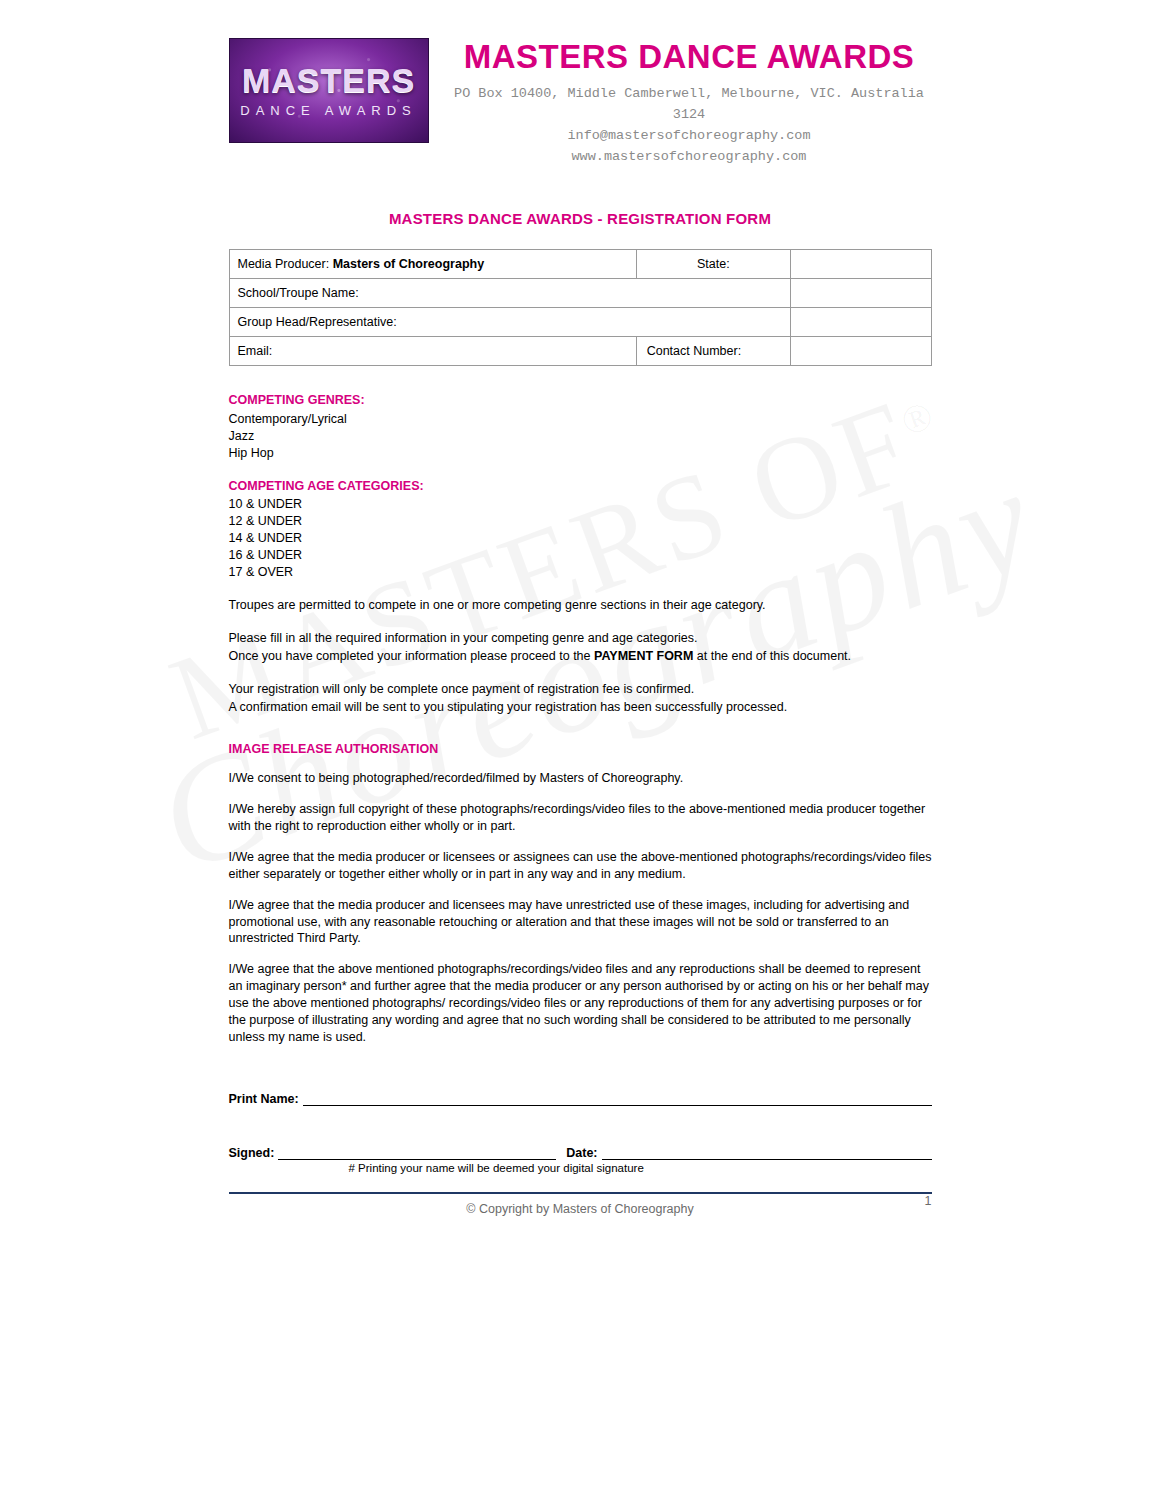MASTERS OF® Choreography
MASTERS
DANCE AWARDS
MASTERS DANCE AWARDS
PO Box 10400, Middle Camberwell, Melbourne, VIC. Australia 3124
info@mastersofchoreography.com
www.mastersofchoreography.com
MASTERS DANCE AWARDS - REGISTRATION FORM
| Media Producer: Masters of Choreography | State: | |
| School/Troupe Name: | |
| Group Head/Representative: | |
| Email: | Contact Number: | |
COMPETING GENRES:
Contemporary/Lyrical
Jazz
Hip Hop
COMPETING AGE CATEGORIES:
10 & UNDER
12 & UNDER
14 & UNDER
16 & UNDER
17 & OVER
Troupes are permitted to compete in one or more competing genre sections in their age category.
Please fill in all the required information in your competing genre and age categories.
Once you have completed your information please proceed to the PAYMENT FORM at the end of this document.
Your registration will only be complete once payment of registration fee is confirmed.
A confirmation email will be sent to you stipulating your registration has been successfully processed.
IMAGE RELEASE AUTHORISATION
I/We consent to being photographed/recorded/filmed by Masters of Choreography.
I/We hereby assign full copyright of these photographs/recordings/video files to the above-mentioned media producer together with the right to reproduction either wholly or in part.
I/We agree that the media producer or licensees or assignees can use the above-mentioned photographs/recordings/video files either separately or together either wholly or in part in any way and in any medium.
I/We agree that the media producer and licensees may have unrestricted use of these images, including for advertising and promotional use, with any reasonable retouching or alteration and that these images will not be sold or transferred to an unrestricted Third Party.
I/We agree that the above mentioned photographs/recordings/video files and any reproductions shall be deemed to represent an imaginary person* and further agree that the media producer or any person authorised by or acting on his or her behalf may use the above mentioned photographs/ recordings/video files or any reproductions of them for any advertising purposes or for the purpose of illustrating any wording and agree that no such wording shall be considered to be attributed to me personally unless my name is used.
Print Name:
Signed: Date:
# Printing your name will be deemed your digital signature
© Copyright by Masters of Choreography
1